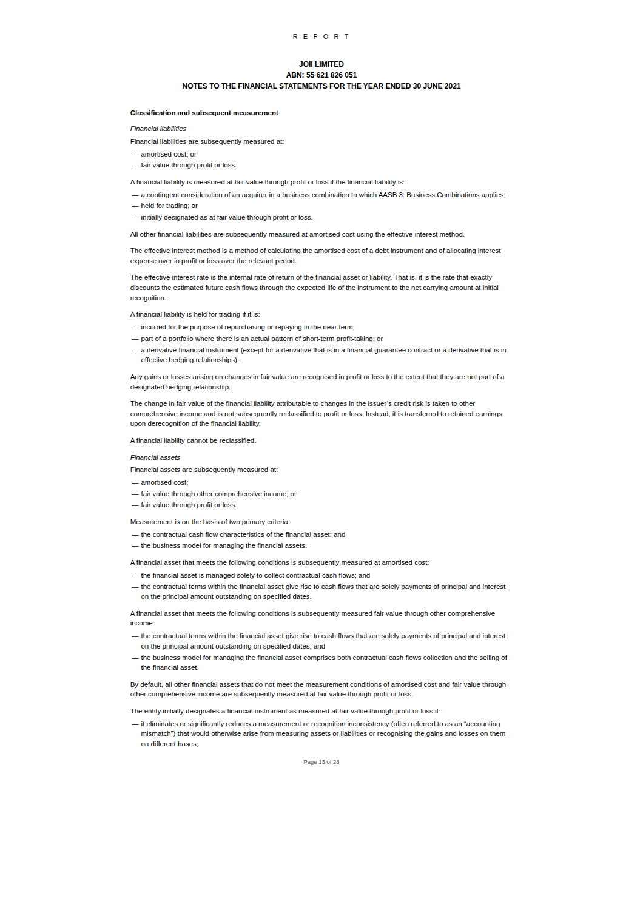R E P O R T
JOII LIMITED
ABN: 55 621 826 051
NOTES TO THE FINANCIAL STATEMENTS FOR THE YEAR ENDED 30 JUNE 2021
Classification and subsequent measurement
Financial liabilities
Financial liabilities are subsequently measured at:
amortised cost; or
fair value through profit or loss.
A financial liability is measured at fair value through profit or loss if the financial liability is:
a contingent consideration of an acquirer in a business combination to which AASB 3: Business Combinations applies;
held for trading; or
initially designated as at fair value through profit or loss.
All other financial liabilities are subsequently measured at amortised cost using the effective interest method.
The effective interest method is a method of calculating the amortised cost of a debt instrument and of allocating interest expense over in profit or loss over the relevant period.
The effective interest rate is the internal rate of return of the financial asset or liability. That is, it is the rate that exactly discounts the estimated future cash flows through the expected life of the instrument to the net carrying amount at initial recognition.
A financial liability is held for trading if it is:
incurred for the purpose of repurchasing or repaying in the near term;
part of a portfolio where there is an actual pattern of short-term profit-taking; or
a derivative financial instrument (except for a derivative that is in a financial guarantee contract or a derivative that is in effective hedging relationships).
Any gains or losses arising on changes in fair value are recognised in profit or loss to the extent that they are not part of a designated hedging relationship.
The change in fair value of the financial liability attributable to changes in the issuer’s credit risk is taken to other comprehensive income and is not subsequently reclassified to profit or loss. Instead, it is transferred to retained earnings upon derecognition of the financial liability.
A financial liability cannot be reclassified.
Financial assets
Financial assets are subsequently measured at:
amortised cost;
fair value through other comprehensive income; or
fair value through profit or loss.
Measurement is on the basis of two primary criteria:
the contractual cash flow characteristics of the financial asset; and
the business model for managing the financial assets.
A financial asset that meets the following conditions is subsequently measured at amortised cost:
the financial asset is managed solely to collect contractual cash flows; and
the contractual terms within the financial asset give rise to cash flows that are solely payments of principal and interest on the principal amount outstanding on specified dates.
A financial asset that meets the following conditions is subsequently measured fair value through other comprehensive income:
the contractual terms within the financial asset give rise to cash flows that are solely payments of principal and interest on the principal amount outstanding on specified dates; and
the business model for managing the financial asset comprises both contractual cash flows collection and the selling of the financial asset.
By default, all other financial assets that do not meet the measurement conditions of amortised cost and fair value through other comprehensive income are subsequently measured at fair value through profit or loss.
The entity initially designates a financial instrument as measured at fair value through profit or loss if:
it eliminates or significantly reduces a measurement or recognition inconsistency (often referred to as an “accounting mismatch”) that would otherwise arise from measuring assets or liabilities or recognising the gains and losses on them on different bases;
Page 13 of 28